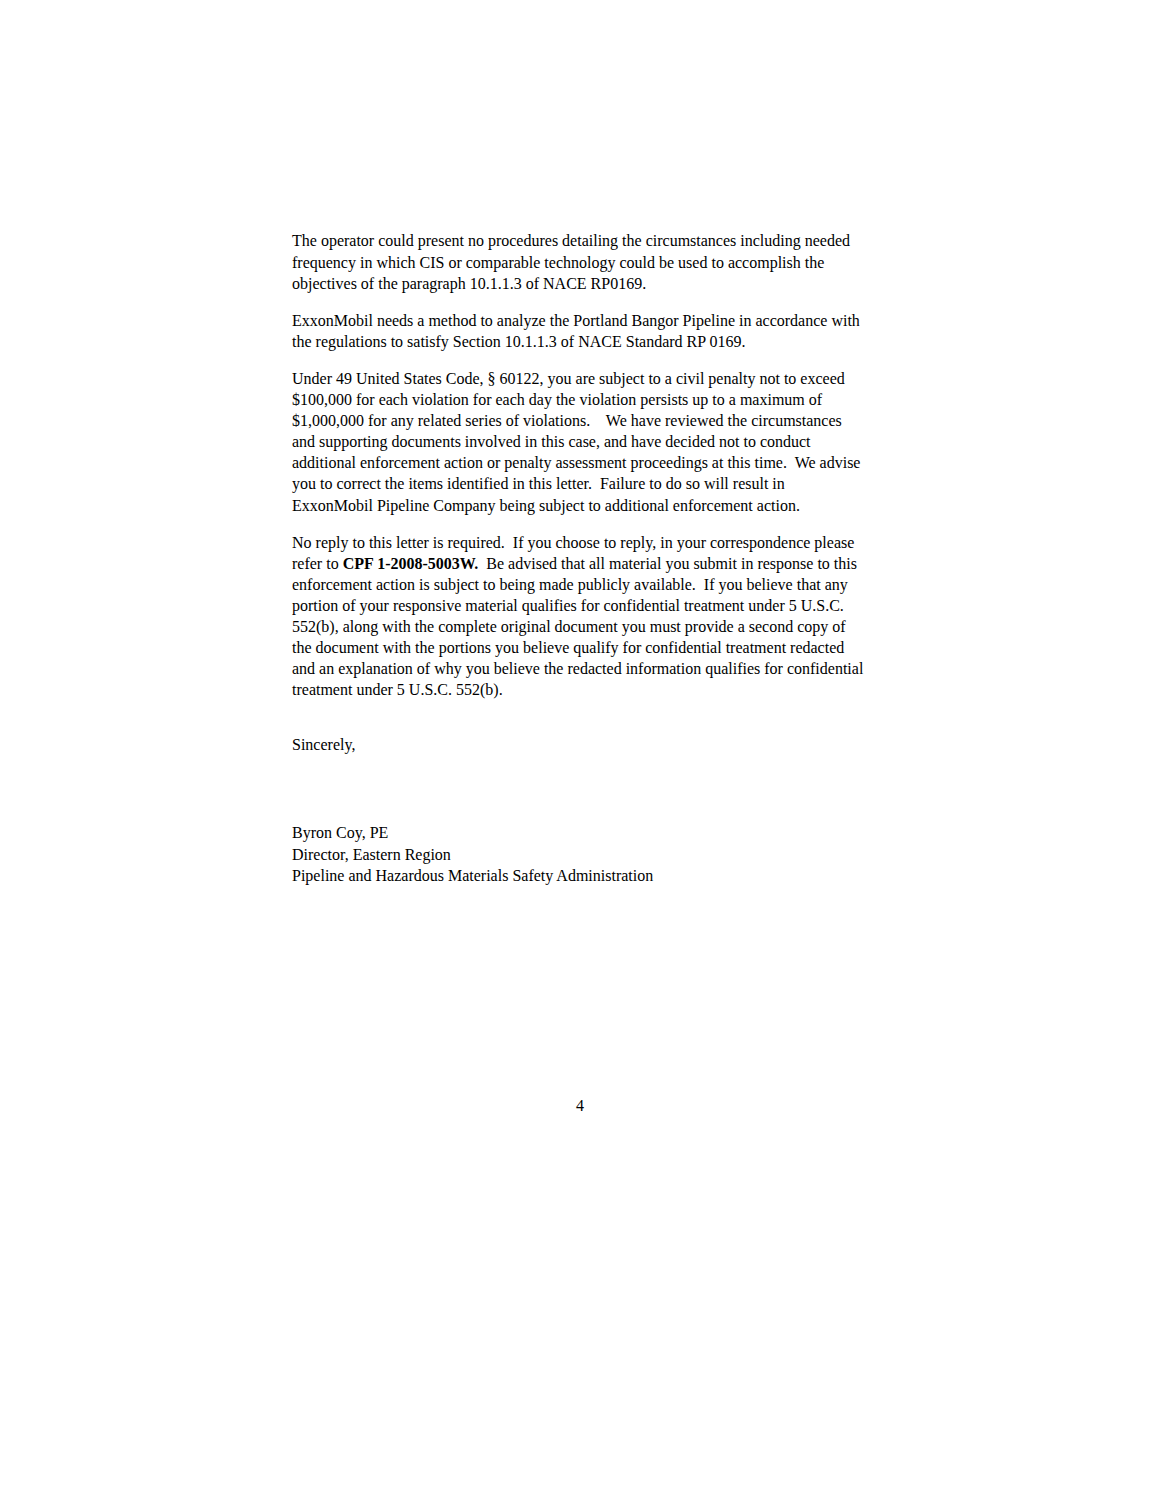The operator could present no procedures detailing the circumstances including needed frequency in which CIS or comparable technology could be used to accomplish the objectives of the paragraph 10.1.1.3 of NACE RP0169.
ExxonMobil needs a method to analyze the Portland Bangor Pipeline in accordance with the regulations to satisfy Section 10.1.1.3 of NACE Standard RP 0169.
Under 49 United States Code, § 60122, you are subject to a civil penalty not to exceed $100,000 for each violation for each day the violation persists up to a maximum of $1,000,000 for any related series of violations. We have reviewed the circumstances and supporting documents involved in this case, and have decided not to conduct additional enforcement action or penalty assessment proceedings at this time. We advise you to correct the items identified in this letter. Failure to do so will result in ExxonMobil Pipeline Company being subject to additional enforcement action.
No reply to this letter is required. If you choose to reply, in your correspondence please refer to CPF 1-2008-5003W. Be advised that all material you submit in response to this enforcement action is subject to being made publicly available. If you believe that any portion of your responsive material qualifies for confidential treatment under 5 U.S.C. 552(b), along with the complete original document you must provide a second copy of the document with the portions you believe qualify for confidential treatment redacted and an explanation of why you believe the redacted information qualifies for confidential treatment under 5 U.S.C. 552(b).
Sincerely,
Byron Coy, PE
Director, Eastern Region
Pipeline and Hazardous Materials Safety Administration
4